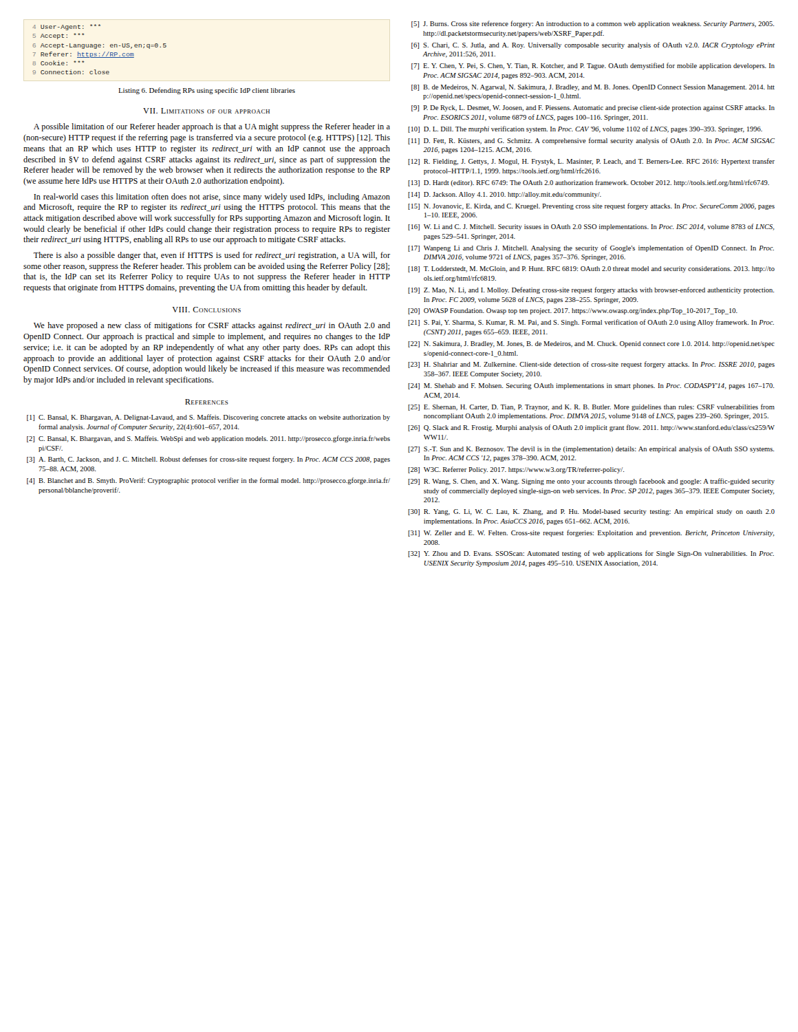4 User-Agent: ***
5 Accept: ***
6 Accept-Language: en-US,en;q=0.5
7 Referer: https://RP.com
8 Cookie: ***
9 Connection: close
Listing 6. Defending RPs using specific IdP client libraries
VII. Limitations of our approach
A possible limitation of our Referer header approach is that a UA might suppress the Referer header in a (non-secure) HTTP request if the referring page is transferred via a secure protocol (e.g. HTTPS) [12]. This means that an RP which uses HTTP to register its redirect_uri with an IdP cannot use the approach described in §V to defend against CSRF attacks against its redirect_uri, since as part of suppression the Referer header will be removed by the web browser when it redirects the authorization response to the RP (we assume here IdPs use HTTPS at their OAuth 2.0 authorization endpoint).
In real-world cases this limitation often does not arise, since many widely used IdPs, including Amazon and Microsoft, require the RP to register its redirect_uri using the HTTPS protocol. This means that the attack mitigation described above will work successfully for RPs supporting Amazon and Microsoft login. It would clearly be beneficial if other IdPs could change their registration process to require RPs to register their redirect_uri using HTTPS, enabling all RPs to use our approach to mitigate CSRF attacks.
There is also a possible danger that, even if HTTPS is used for redirect_uri registration, a UA will, for some other reason, suppress the Referer header. This problem can be avoided using the Referrer Policy [28]; that is, the IdP can set its Referrer Policy to require UAs to not suppress the Referer header in HTTP requests that originate from HTTPS domains, preventing the UA from omitting this header by default.
VIII. Conclusions
We have proposed a new class of mitigations for CSRF attacks against redirect_uri in OAuth 2.0 and OpenID Connect. Our approach is practical and simple to implement, and requires no changes to the IdP service; i.e. it can be adopted by an RP independently of what any other party does. RPs can adopt this approach to provide an additional layer of protection against CSRF attacks for their OAuth 2.0 and/or OpenID Connect services. Of course, adoption would likely be increased if this measure was recommended by major IdPs and/or included in relevant specifications.
References
[1] C. Bansal, K. Bhargavan, A. Delignat-Lavaud, and S. Maffeis. Discovering concrete attacks on website authorization by formal analysis. Journal of Computer Security, 22(4):601–657, 2014.
[2] C. Bansal, K. Bhargavan, and S. Maffeis. WebSpi and web application models. 2011. http://prosecco.gforge.inria.fr/webspi/CSF/.
[3] A. Barth, C. Jackson, and J. C. Mitchell. Robust defenses for cross-site request forgery. In Proc. ACM CCS 2008, pages 75–88. ACM, 2008.
[4] B. Blanchet and B. Smyth. ProVerif: Cryptographic protocol verifier in the formal model. http://prosecco.gforge.inria.fr/personal/bblanche/proverif/.
[5] J. Burns. Cross site reference forgery: An introduction to a common web application weakness. Security Partners, 2005. http://dl.packetstormsecurity.net/papers/web/XSRF_Paper.pdf.
[6] S. Chari, C. S. Jutla, and A. Roy. Universally composable security analysis of OAuth v2.0. IACR Cryptology ePrint Archive, 2011:526, 2011.
[7] E. Y. Chen, Y. Pei, S. Chen, Y. Tian, R. Kotcher, and P. Tague. OAuth demystified for mobile application developers. In Proc. ACM SIGSAC 2014, pages 892–903. ACM, 2014.
[8] B. de Medeiros, N. Agarwal, N. Sakimura, J. Bradley, and M. B. Jones. OpenID Connect Session Management. 2014. http://openid.net/specs/openid-connect-session-1_0.html.
[9] P. De Ryck, L. Desmet, W. Joosen, and F. Piessens. Automatic and precise client-side protection against CSRF attacks. In Proc. ESORICS 2011, volume 6879 of LNCS, pages 100–116. Springer, 2011.
[10] D. L. Dill. The murphi verification system. In Proc. CAV '96, volume 1102 of LNCS, pages 390–393. Springer, 1996.
[11] D. Fett, R. Küsters, and G. Schmitz. A comprehensive formal security analysis of OAuth 2.0. In Proc. ACM SIGSAC 2016, pages 1204–1215. ACM, 2016.
[12] R. Fielding, J. Gettys, J. Mogul, H. Frystyk, L. Masinter, P. Leach, and T. Berners-Lee. RFC 2616: Hypertext transfer protocol–HTTP/1.1, 1999. https://tools.ietf.org/html/rfc2616.
[13] D. Hardt (editor). RFC 6749: The OAuth 2.0 authorization framework. October 2012. http://tools.ietf.org/html/rfc6749.
[14] D. Jackson. Alloy 4.1. 2010. http://alloy.mit.edu/community/.
[15] N. Jovanovic, E. Kirda, and C. Kruegel. Preventing cross site request forgery attacks. In Proc. SecureComm 2006, pages 1–10. IEEE, 2006.
[16] W. Li and C. J. Mitchell. Security issues in OAuth 2.0 SSO implementations. In Proc. ISC 2014, volume 8783 of LNCS, pages 529–541. Springer, 2014.
[17] Wanpeng Li and Chris J. Mitchell. Analysing the security of Google's implementation of OpenID Connect. In Proc. DIMVA 2016, volume 9721 of LNCS, pages 357–376. Springer, 2016.
[18] T. Lodderstedt, M. McGloin, and P. Hunt. RFC 6819: OAuth 2.0 threat model and security considerations. 2013. http://tools.ietf.org/html/rfc6819.
[19] Z. Mao, N. Li, and I. Molloy. Defeating cross-site request forgery attacks with browser-enforced authenticity protection. In Proc. FC 2009, volume 5628 of LNCS, pages 238–255. Springer, 2009.
[20] OWASP Foundation. Owasp top ten project. 2017. https://www.owasp.org/index.php/Top_10-2017_Top_10.
[21] S. Pai, Y. Sharma, S. Kumar, R. M. Pai, and S. Singh. Formal verification of OAuth 2.0 using Alloy framework. In Proc. (CSNT) 2011, pages 655–659. IEEE, 2011.
[22] N. Sakimura, J. Bradley, M. Jones, B. de Medeiros, and M. Chuck. Openid connect core 1.0. 2014. http://openid.net/specs/openid-connect-core-1_0.html.
[23] H. Shahriar and M. Zulkernine. Client-side detection of cross-site request forgery attacks. In Proc. ISSRE 2010, pages 358–367. IEEE Computer Society, 2010.
[24] M. Shehab and F. Mohsen. Securing OAuth implementations in smart phones. In Proc. CODASPY'14, pages 167–170. ACM, 2014.
[25] E. Shernan, H. Carter, D. Tian, P. Traynor, and K. R. B. Butler. More guidelines than rules: CSRF vulnerabilities from noncompliant OAuth 2.0 implementations. Proc. DIMVA 2015, volume 9148 of LNCS, pages 239–260. Springer, 2015.
[26] Q. Slack and R. Frostig. Murphi analysis of OAuth 2.0 implicit grant flow. 2011. http://www.stanford.edu/class/cs259/WWW11/.
[27] S.-T. Sun and K. Beznosov. The devil is in the (implementation) details: An empirical analysis of OAuth SSO systems. In Proc. ACM CCS '12, pages 378–390. ACM, 2012.
[28] W3C. Referrer Policy. 2017. https://www.w3.org/TR/referrer-policy/.
[29] R. Wang, S. Chen, and X. Wang. Signing me onto your accounts through facebook and google: A traffic-guided security study of commercially deployed single-sign-on web services. In Proc. SP 2012, pages 365–379. IEEE Computer Society, 2012.
[30] R. Yang, G. Li, W. C. Lau, K. Zhang, and P. Hu. Model-based security testing: An empirical study on oauth 2.0 implementations. In Proc. AsiaCCS 2016, pages 651–662. ACM, 2016.
[31] W. Zeller and E. W. Felten. Cross-site request forgeries: Exploitation and prevention. Bericht, Princeton University, 2008.
[32] Y. Zhou and D. Evans. SSOScan: Automated testing of web applications for Single Sign-On vulnerabilities. In Proc. USENIX Security Symposium 2014, pages 495–510. USENIX Association, 2014.